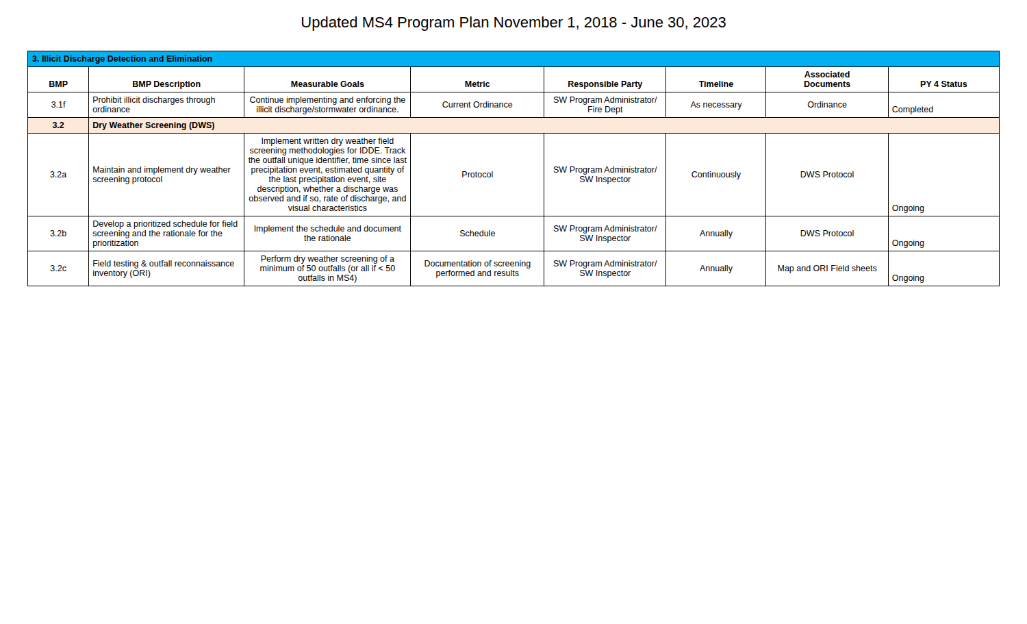Updated MS4 Program Plan November 1, 2018 - June 30, 2023
| 3. Illicit Discharge Detection and Elimination |
| BMP | BMP Description | Measurable Goals | Metric | Responsible Party | Timeline | Associated Documents | PY 4 Status |
| 3.1f | Prohibit illicit discharges through ordinance | Continue implementing and enforcing the illicit discharge/stormwater ordinance. | Current Ordinance | SW Program Administrator/ Fire Dept | As necessary | Ordinance | Completed |
| 3.2 | Dry Weather Screening (DWS) |
| 3.2a | Maintain and implement dry weather screening protocol | Implement written dry weather field screening methodologies for IDDE. Track the outfall unique identifier, time since last precipitation event, estimated quantity of the last precipitation event, site description, whether a discharge was observed and if so, rate of discharge, and visual characteristics | Protocol | SW Program Administrator/ SW Inspector | Continuously | DWS Protocol | Ongoing |
| 3.2b | Develop a prioritized schedule for field screening and the rationale for the prioritization | Implement the schedule and document the rationale | Schedule | SW Program Administrator/ SW Inspector | Annually | DWS Protocol | Ongoing |
| 3.2c | Field testing & outfall reconnaissance inventory (ORI) | Perform dry weather screening of a minimum of 50 outfalls (or all if < 50 outfalls in MS4) | Documentation of screening performed and results | SW Program Administrator/ SW Inspector | Annually | Map and ORI Field sheets | Ongoing |